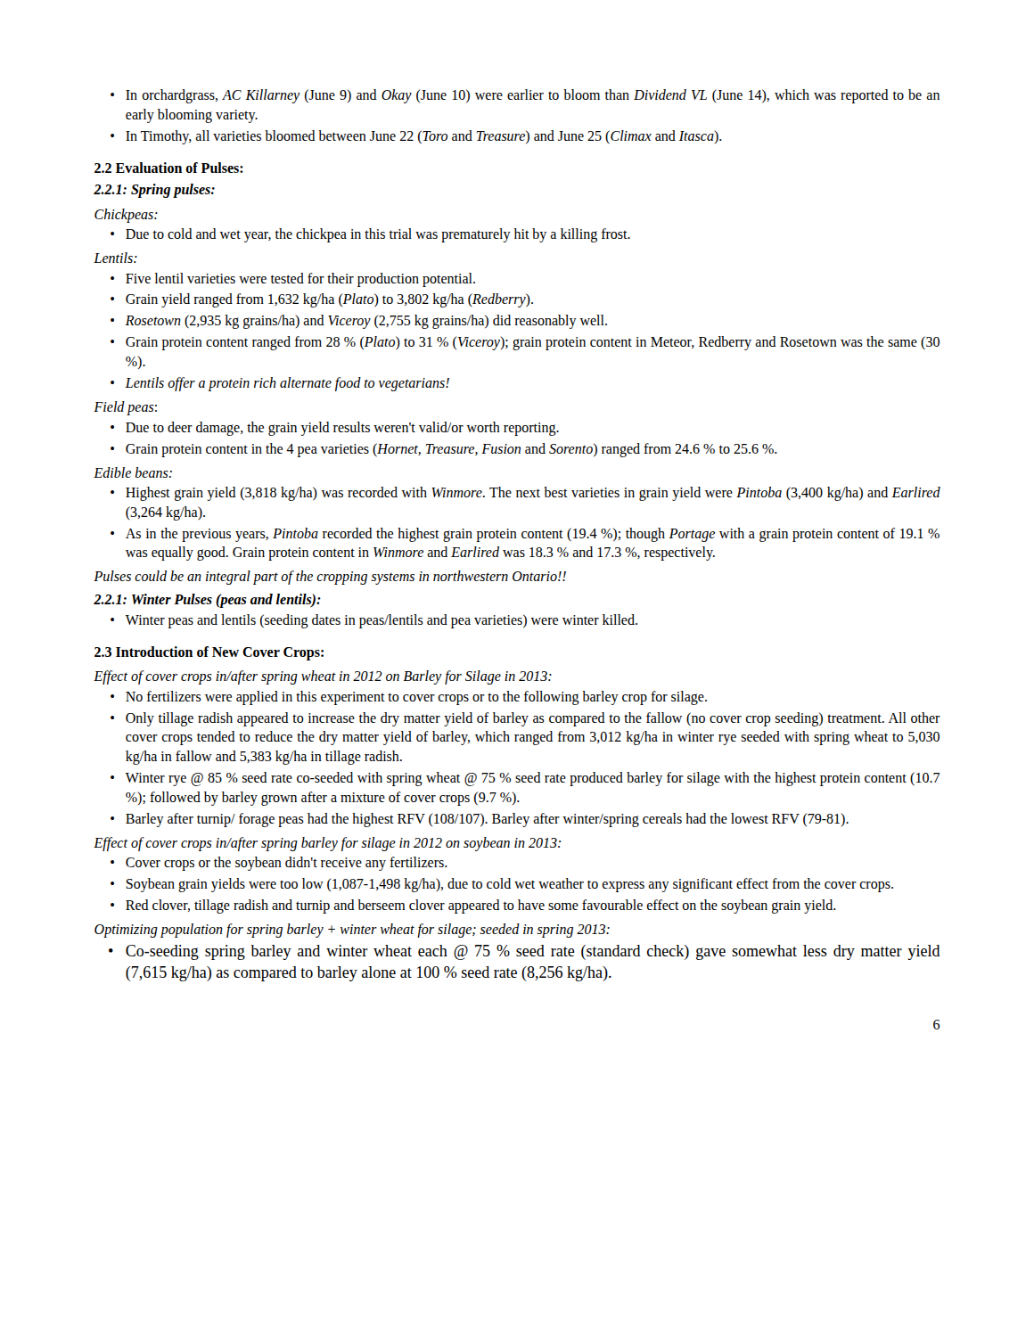In orchardgrass, AC Killarney (June 9) and Okay (June 10) were earlier to bloom than Dividend VL (June 14), which was reported to be an early blooming variety.
In Timothy, all varieties bloomed between June 22 (Toro and Treasure) and June 25 (Climax and Itasca).
2.2 Evaluation of Pulses:
2.2.1: Spring pulses:
Chickpeas:
Due to cold and wet year, the chickpea in this trial was prematurely hit by a killing frost.
Lentils:
Five lentil varieties were tested for their production potential.
Grain yield ranged from 1,632 kg/ha (Plato) to 3,802 kg/ha (Redberry).
Rosetown (2,935 kg grains/ha) and Viceroy (2,755 kg grains/ha) did reasonably well.
Grain protein content ranged from 28 % (Plato) to 31 % (Viceroy); grain protein content in Meteor, Redberry and Rosetown was the same (30 %).
Lentils offer a protein rich alternate food to vegetarians!
Field peas:
Due to deer damage, the grain yield results weren't valid/or worth reporting.
Grain protein content in the 4 pea varieties (Hornet, Treasure, Fusion and Sorento) ranged from 24.6 % to 25.6 %.
Edible beans:
Highest grain yield (3,818 kg/ha) was recorded with Winmore. The next best varieties in grain yield were Pintoba (3,400 kg/ha) and Earlired (3,264 kg/ha).
As in the previous years, Pintoba recorded the highest grain protein content (19.4 %); though Portage with a grain protein content of 19.1 % was equally good. Grain protein content in Winmore and Earlired was 18.3 % and 17.3 %, respectively.
Pulses could be an integral part of the cropping systems in northwestern Ontario!!
2.2.1: Winter Pulses (peas and lentils):
Winter peas and lentils (seeding dates in peas/lentils and pea varieties) were winter killed.
2.3 Introduction of New Cover Crops:
Effect of cover crops in/after spring wheat in 2012 on Barley for Silage in 2013:
No fertilizers were applied in this experiment to cover crops or to the following barley crop for silage.
Only tillage radish appeared to increase the dry matter yield of barley as compared to the fallow (no cover crop seeding) treatment. All other cover crops tended to reduce the dry matter yield of barley, which ranged from 3,012 kg/ha in winter rye seeded with spring wheat to 5,030 kg/ha in fallow and 5,383 kg/ha in tillage radish.
Winter rye @ 85 % seed rate co-seeded with spring wheat @ 75 % seed rate produced barley for silage with the highest protein content (10.7 %); followed by barley grown after a mixture of cover crops (9.7 %).
Barley after turnip/ forage peas had the highest RFV (108/107). Barley after winter/spring cereals had the lowest RFV (79-81).
Effect of cover crops in/after spring barley for silage in 2012 on soybean in 2013:
Cover crops or the soybean didn't receive any fertilizers.
Soybean grain yields were too low (1,087-1,498 kg/ha), due to cold wet weather to express any significant effect from the cover crops.
Red clover, tillage radish and turnip and berseem clover appeared to have some favourable effect on the soybean grain yield.
Optimizing population for spring barley + winter wheat for silage; seeded in spring 2013:
Co-seeding spring barley and winter wheat each @ 75 % seed rate (standard check) gave somewhat less dry matter yield (7,615 kg/ha) as compared to barley alone at 100 % seed rate (8,256 kg/ha).
6